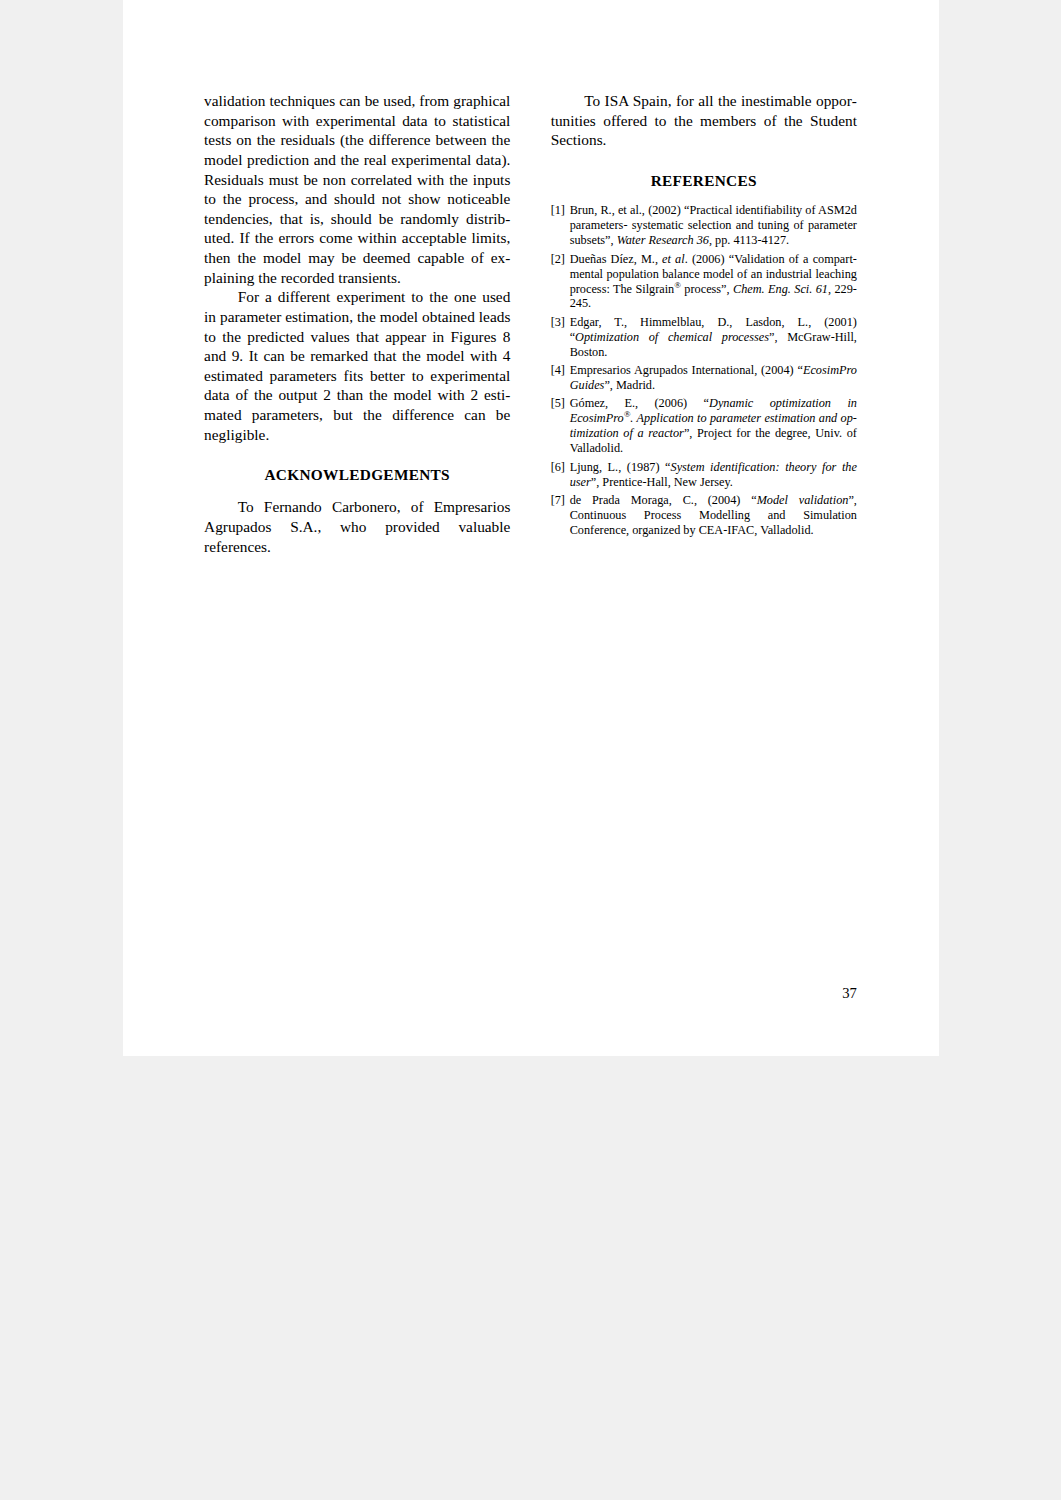validation techniques can be used, from graphical comparison with experimental data to statistical tests on the residuals (the difference between the model prediction and the real experimental data). Residuals must be non correlated with the inputs to the process, and should not show noticeable tendencies, that is, should be randomly distributed. If the errors come within acceptable limits, then the model may be deemed capable of explaining the recorded transients.
For a different experiment to the one used in parameter estimation, the model obtained leads to the predicted values that appear in Figures 8 and 9. It can be remarked that the model with 4 estimated parameters fits better to experimental data of the output 2 than the model with 2 estimated parameters, but the difference can be negligible.
ACKNOWLEDGEMENTS
To Fernando Carbonero, of Empresarios Agrupados S.A., who provided valuable references.
To ISA Spain, for all the inestimable opportunities offered to the members of the Student Sections.
REFERENCES
[1] Brun, R., et al., (2002) “Practical identifiability of ASM2d parameters- systematic selection and tuning of parameter subsets”, Water Research 36, pp. 4113-4127.
[2] Dueñas Díez, M., et al. (2006) “Validation of a compartmental population balance model of an industrial leaching process: The Silgrain® process”, Chem. Eng. Sci. 61, 229-245.
[3] Edgar, T., Himmelblau, D., Lasdon, L., (2001) “Optimization of chemical processes”, McGraw-Hill, Boston.
[4] Empresarios Agrupados International, (2004) “EcosimPro Guides”, Madrid.
[5] Gómez, E., (2006) “Dynamic optimization in EcosimPro®. Application to parameter estimation and optimization of a reactor”, Project for the degree, Univ. of Valladolid.
[6] Ljung, L., (1987) “System identification: theory for the user”, Prentice-Hall, New Jersey.
[7] de Prada Moraga, C., (2004) “Model validation”, Continuous Process Modelling and Simulation Conference, organized by CEA-IFAC, Valladolid.
37